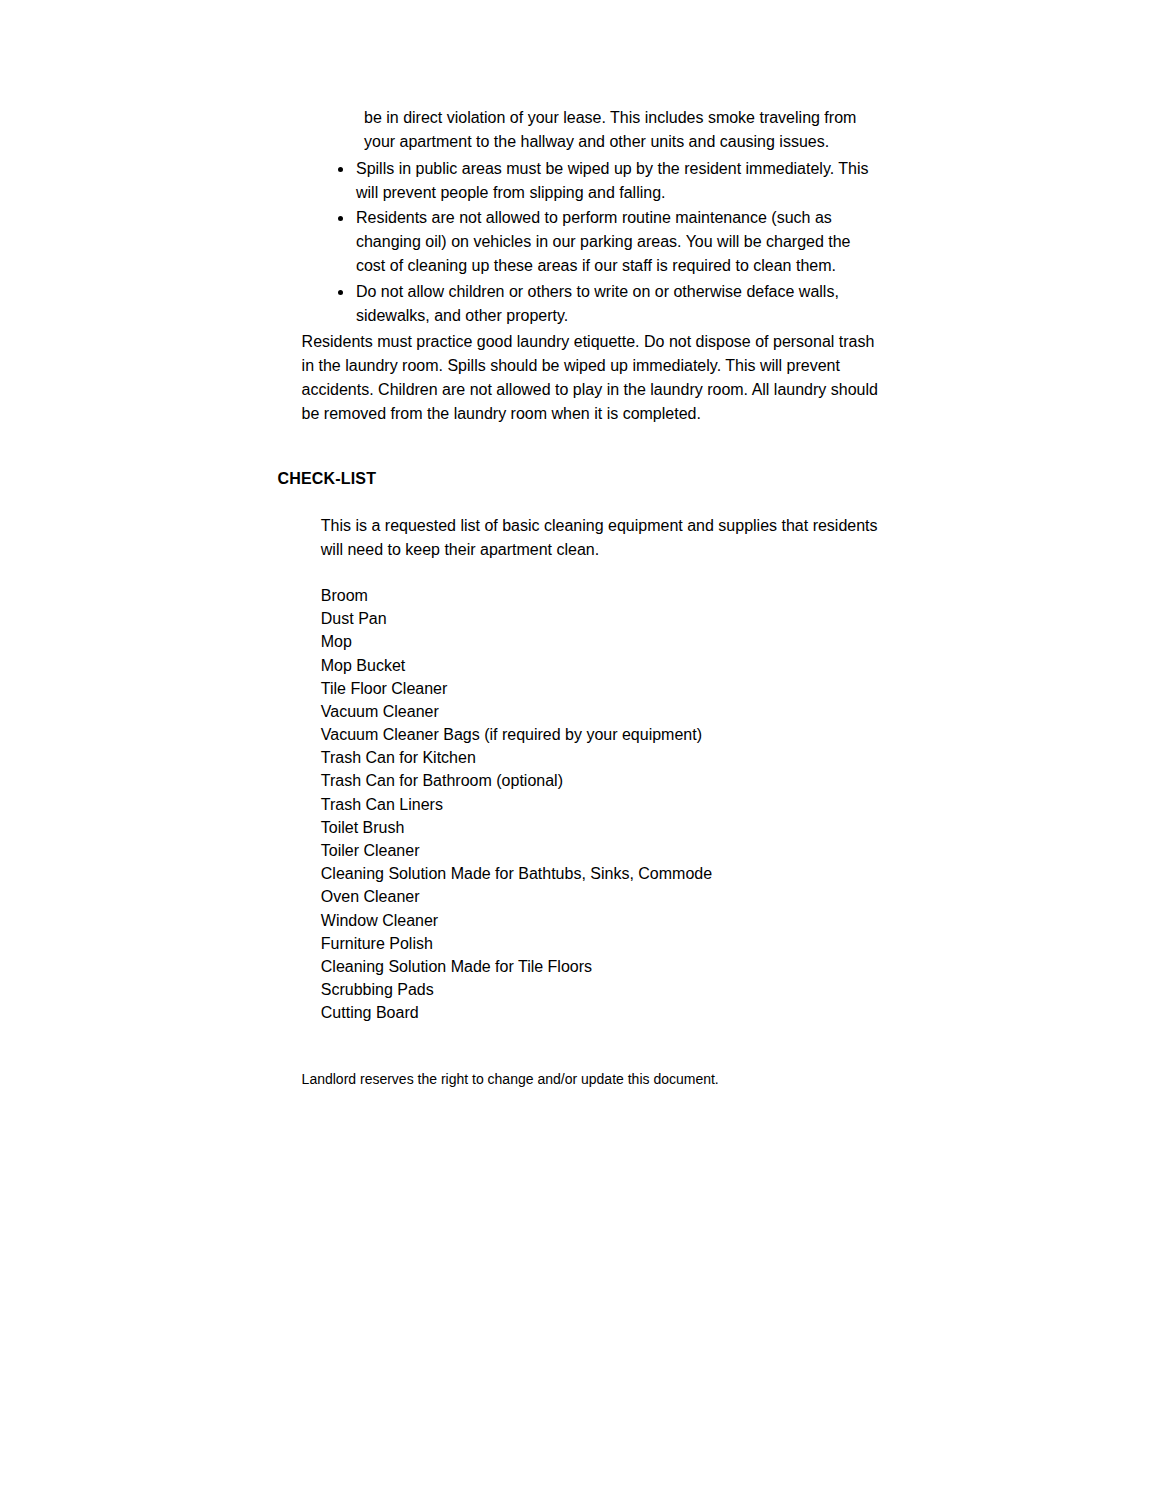be in direct violation of your lease. This includes smoke traveling from your apartment to the hallway and other units and causing issues.
Spills in public areas must be wiped up by the resident immediately. This will prevent people from slipping and falling.
Residents are not allowed to perform routine maintenance (such as changing oil) on vehicles in our parking areas. You will be charged the cost of cleaning up these areas if our staff is required to clean them.
Do not allow children or others to write on or otherwise deface walls, sidewalks, and other property.
Residents must practice good laundry etiquette. Do not dispose of personal trash in the laundry room. Spills should be wiped up immediately. This will prevent accidents. Children are not allowed to play in the laundry room. All laundry should be removed from the laundry room when it is completed.
CHECK-LIST
This is a requested list of basic cleaning equipment and supplies that residents will need to keep their apartment clean.
Broom
Dust Pan
Mop
Mop Bucket
Tile Floor Cleaner
Vacuum Cleaner
Vacuum Cleaner Bags (if required by your equipment)
Trash Can for Kitchen
Trash Can for Bathroom (optional)
Trash Can Liners
Toilet Brush
Toiler Cleaner
Cleaning Solution Made for Bathtubs, Sinks, Commode
Oven Cleaner
Window Cleaner
Furniture Polish
Cleaning Solution Made for Tile Floors
Scrubbing Pads
Cutting Board
Landlord reserves the right to change and/or update this document.